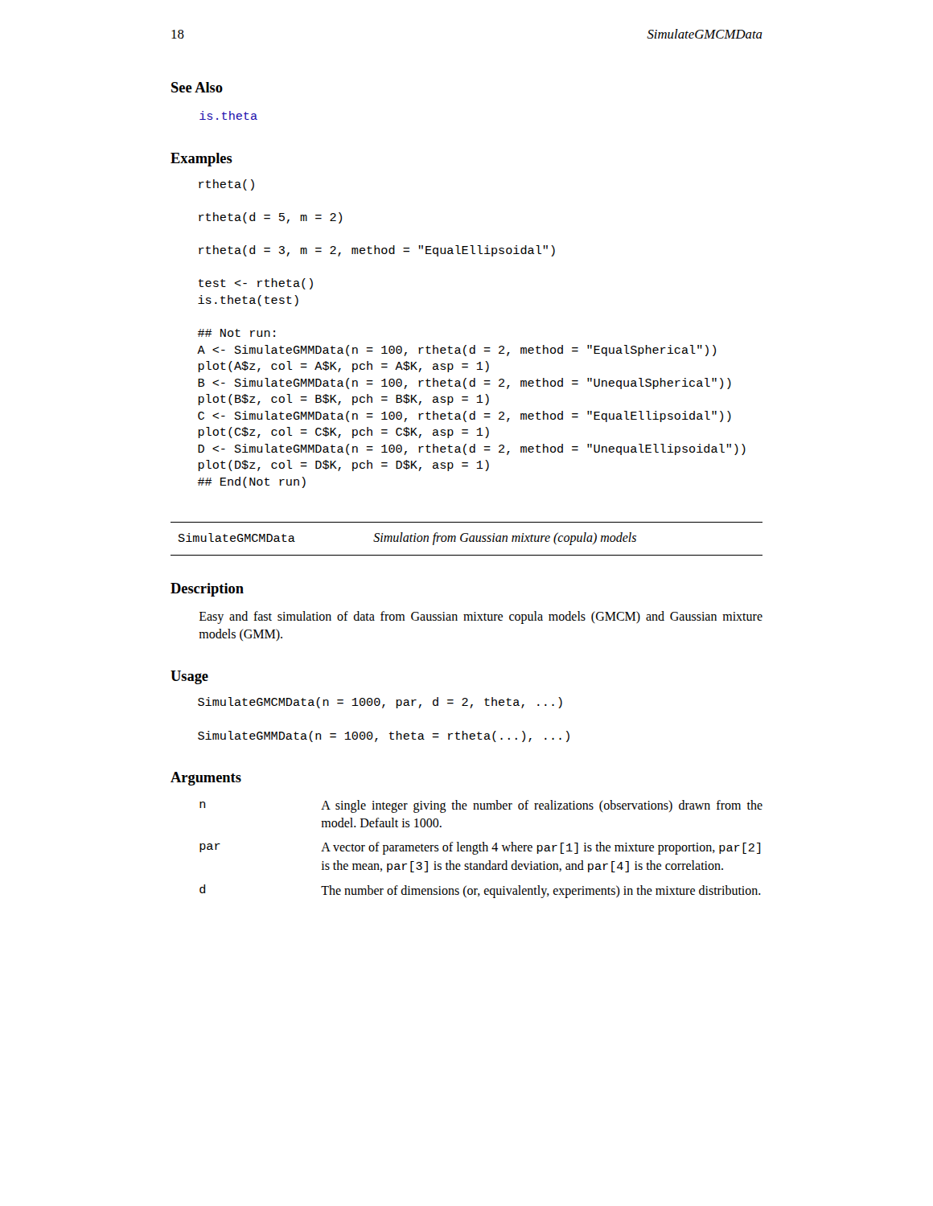18 SimulateGMCMData
See Also
is.theta
Examples
rtheta()

rtheta(d = 5, m = 2)

rtheta(d = 3, m = 2, method = "EqualEllipsoidal")

test <- rtheta()
is.theta(test)

## Not run:
A <- SimulateGMMData(n = 100, rtheta(d = 2, method = "EqualSpherical"))
plot(A$z, col = A$K, pch = A$K, asp = 1)
B <- SimulateGMMData(n = 100, rtheta(d = 2, method = "UnequalSpherical"))
plot(B$z, col = B$K, pch = B$K, asp = 1)
C <- SimulateGMMData(n = 100, rtheta(d = 2, method = "EqualEllipsoidal"))
plot(C$z, col = C$K, pch = C$K, asp = 1)
D <- SimulateGMMData(n = 100, rtheta(d = 2, method = "UnequalEllipsoidal"))
plot(D$z, col = D$K, pch = D$K, asp = 1)
## End(Not run)
SimulateGMCMData Simulation from Gaussian mixture (copula) models
Description
Easy and fast simulation of data from Gaussian mixture copula models (GMCM) and Gaussian mixture models (GMM).
Usage
SimulateGMCMData(n = 1000, par, d = 2, theta, ...)

SimulateGMMData(n = 1000, theta = rtheta(...), ...)
Arguments
n
A single integer giving the number of realizations (observations) drawn from the model. Default is 1000.
par
A vector of parameters of length 4 where par[1] is the mixture proportion, par[2] is the mean, par[3] is the standard deviation, and par[4] is the correlation.
d
The number of dimensions (or, equivalently, experiments) in the mixture distribution.